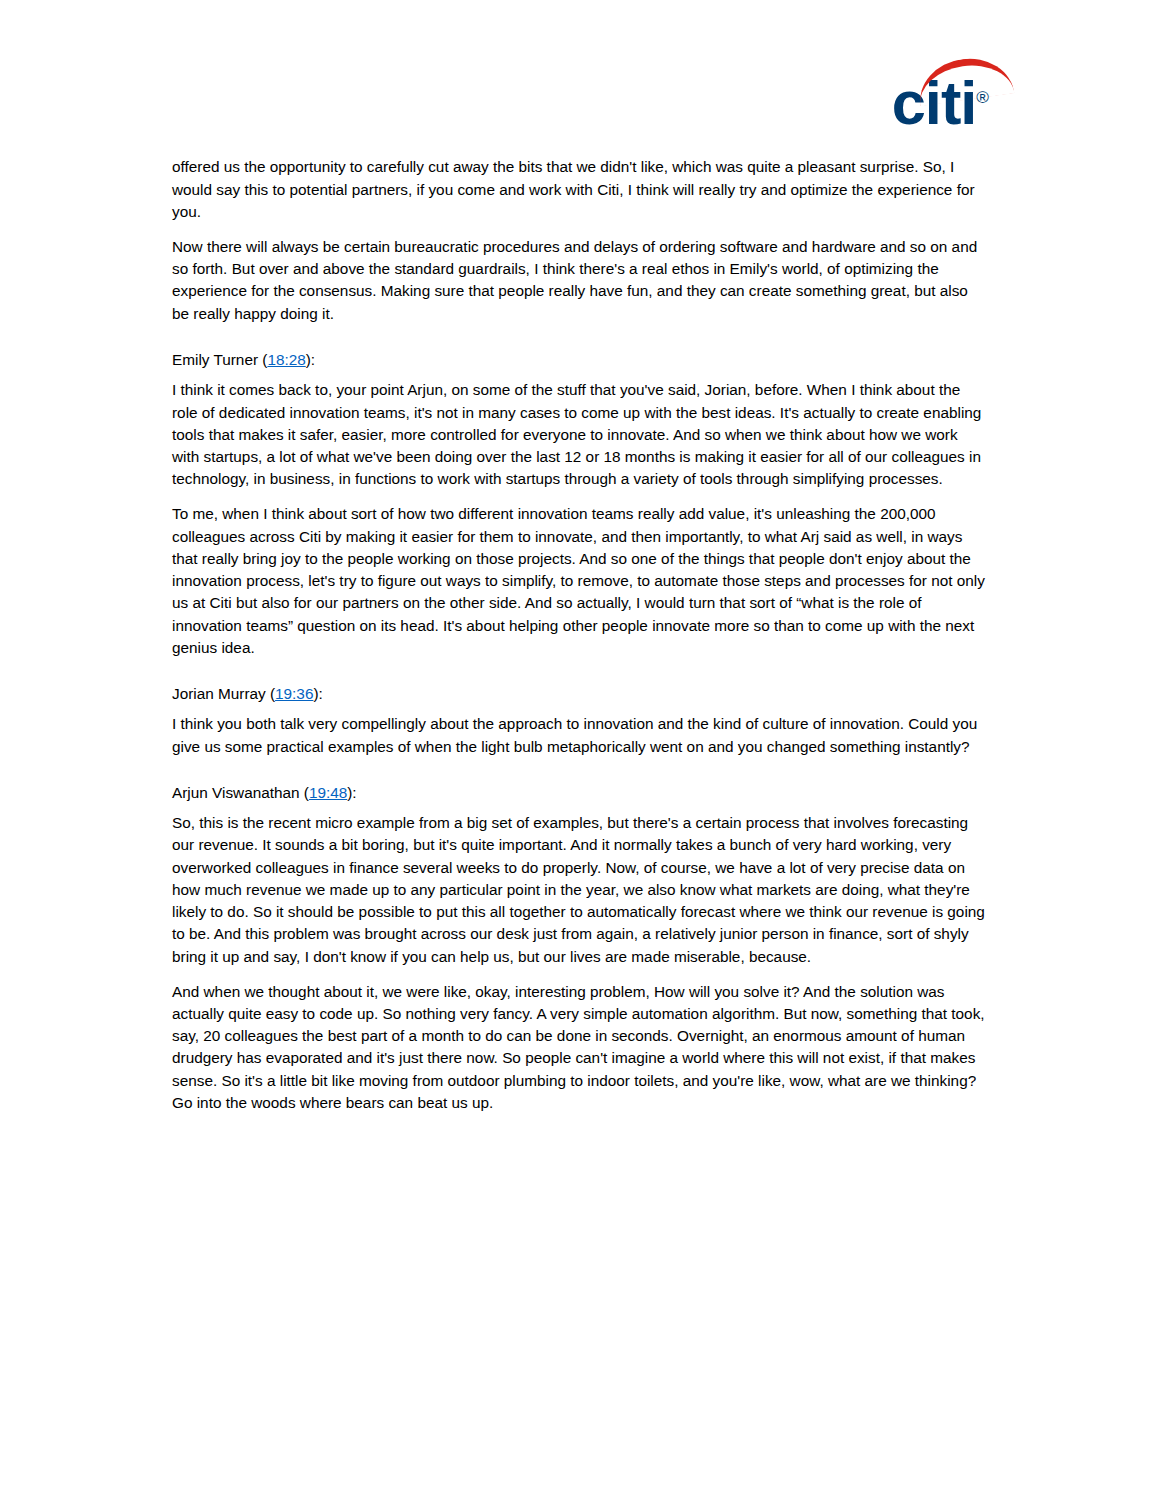citi®
offered us the opportunity to carefully cut away the bits that we didn't like, which was quite a pleasant surprise. So, I would say this to potential partners, if you come and work with Citi, I think will really try and optimize the experience for you.
Now there will always be certain bureaucratic procedures and delays of ordering software and hardware and so on and so forth. But over and above the standard guardrails, I think there's a real ethos in Emily's world, of optimizing the experience for the consensus. Making sure that people really have fun, and they can create something great, but also be really happy doing it.
Emily Turner (18:28):
I think it comes back to, your point Arjun, on some of the stuff that you've said, Jorian, before. When I think about the role of dedicated innovation teams, it's not in many cases to come up with the best ideas. It's actually to create enabling tools that makes it safer, easier, more controlled for everyone to innovate. And so when we think about how we work with startups, a lot of what we've been doing over the last 12 or 18 months is making it easier for all of our colleagues in technology, in business, in functions to work with startups through a variety of tools through simplifying processes.
To me, when I think about sort of how two different innovation teams really add value, it's unleashing the 200,000 colleagues across Citi by making it easier for them to innovate, and then importantly, to what Arj said as well, in ways that really bring joy to the people working on those projects. And so one of the things that people don't enjoy about the innovation process, let's try to figure out ways to simplify, to remove, to automate those steps and processes for not only us at Citi but also for our partners on the other side. And so actually, I would turn that sort of “what is the role of innovation teams” question on its head. It's about helping other people innovate more so than to come up with the next genius idea.
Jorian Murray (19:36):
I think you both talk very compellingly about the approach to innovation and the kind of culture of innovation. Could you give us some practical examples of when the light bulb metaphorically went on and you changed something instantly?
Arjun Viswanathan (19:48):
So, this is the recent micro example from a big set of examples, but there's a certain process that involves forecasting our revenue. It sounds a bit boring, but it's quite important. And it normally takes a bunch of very hard working, very overworked colleagues in finance several weeks to do properly. Now, of course, we have a lot of very precise data on how much revenue we made up to any particular point in the year, we also know what markets are doing, what they're likely to do. So it should be possible to put this all together to automatically forecast where we think our revenue is going to be. And this problem was brought across our desk just from again, a relatively junior person in finance, sort of shyly bring it up and say, I don't know if you can help us, but our lives are made miserable, because.
And when we thought about it, we were like, okay, interesting problem, How will you solve it? And the solution was actually quite easy to code up. So nothing very fancy. A very simple automation algorithm. But now, something that took, say, 20 colleagues the best part of a month to do can be done in seconds. Overnight, an enormous amount of human drudgery has evaporated and it's just there now. So people can't imagine a world where this will not exist, if that makes sense. So it's a little bit like moving from outdoor plumbing to indoor toilets, and you're like, wow, what are we thinking? Go into the woods where bears can beat us up.